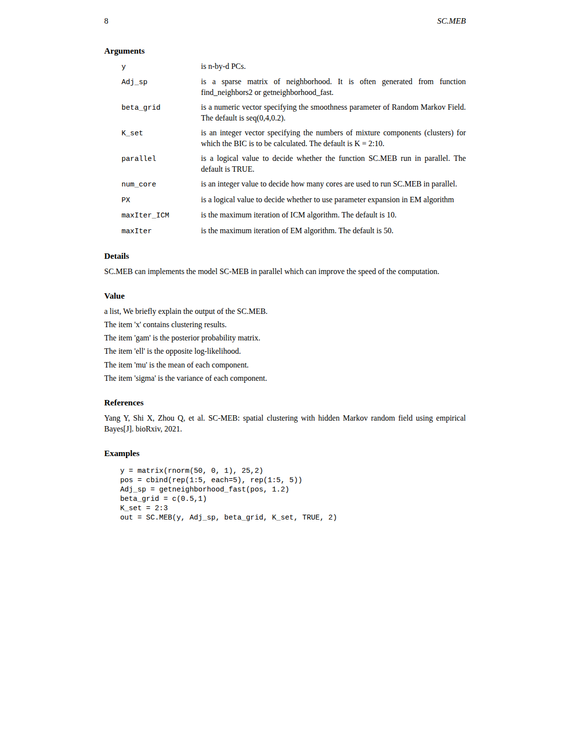8 SC.MEB
Arguments
y
is n-by-d PCs.
Adj_sp
is a sparse matrix of neighborhood. It is often generated from function find_neighbors2 or getneighborhood_fast.
beta_grid
is a numeric vector specifying the smoothness parameter of Random Markov Field. The default is seq(0,4,0.2).
K_set
is an integer vector specifying the numbers of mixture components (clusters) for which the BIC is to be calculated. The default is K = 2:10.
parallel
is a logical value to decide whether the function SC.MEB run in parallel. The default is TRUE.
num_core
is an integer value to decide how many cores are used to run SC.MEB in parallel.
PX
is a logical value to decide whether to use parameter expansion in EM algorithm
maxIter_ICM
is the maximum iteration of ICM algorithm. The default is 10.
maxIter
is the maximum iteration of EM algorithm. The default is 50.
Details
SC.MEB can implements the model SC-MEB in parallel which can improve the speed of the computation.
Value
a list, We briefly explain the output of the SC.MEB.
The item 'x' contains clustering results.
The item 'gam' is the posterior probability matrix.
The item 'ell' is the opposite log-likelihood.
The item 'mu' is the mean of each component.
The item 'sigma' is the variance of each component.
References
Yang Y, Shi X, Zhou Q, et al. SC-MEB: spatial clustering with hidden Markov random field using empirical Bayes[J]. bioRxiv, 2021.
Examples
y = matrix(rnorm(50, 0, 1), 25,2)
pos = cbind(rep(1:5, each=5), rep(1:5, 5))
Adj_sp = getneighborhood_fast(pos, 1.2)
beta_grid = c(0.5,1)
K_set = 2:3
out = SC.MEB(y, Adj_sp, beta_grid, K_set, TRUE, 2)